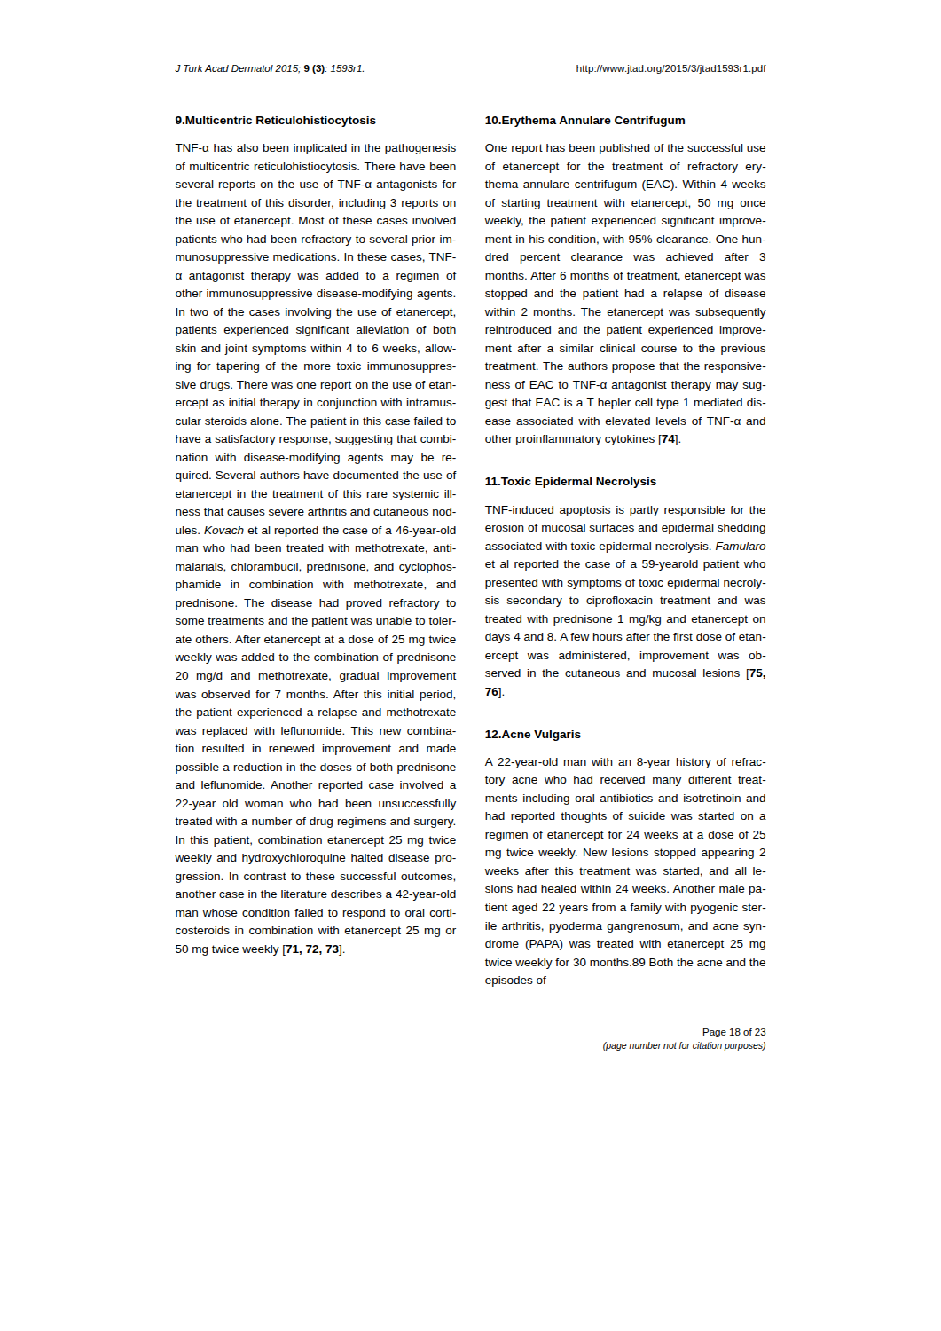J Turk Acad Dermatol 2015; 9 (3): 1593r1.
http://www.jtad.org/2015/3/jtad1593r1.pdf
9.Multicentric Reticulohistiocytosis
TNF-α has also been implicated in the pathogenesis of multicentric reticulohistiocytosis. There have been several reports on the use of TNF-α antagonists for the treatment of this disorder, including 3 reports on the use of etanercept. Most of these cases involved patients who had been refractory to several prior immunosuppressive medications. In these cases, TNF-α antagonist therapy was added to a regimen of other immunosuppressive disease-modifying agents. In two of the cases involving the use of etanercept, patients experienced significant alleviation of both skin and joint symptoms within 4 to 6 weeks, allowing for tapering of the more toxic immunosuppressive drugs. There was one report on the use of etanercept as initial therapy in conjunction with intramuscular steroids alone. The patient in this case failed to have a satisfactory response, suggesting that combination with disease-modifying agents may be required. Several authors have documented the use of etanercept in the treatment of this rare systemic illness that causes severe arthritis and cutaneous nodules. Kovach et al reported the case of a 46-year-old man who had been treated with methotrexate, antimalarials, chlorambucil, prednisone, and cyclophosphamide in combination with methotrexate, and prednisone. The disease had proved refractory to some treatments and the patient was unable to tolerate others. After etanercept at a dose of 25 mg twice weekly was added to the combination of prednisone 20 mg/d and methotrexate, gradual improvement was observed for 7 months. After this initial period, the patient experienced a relapse and methotrexate was replaced with leflunomide. This new combination resulted in renewed improvement and made possible a reduction in the doses of both prednisone and leflunomide. Another reported case involved a 22-year old woman who had been unsuccessfully treated with a number of drug regimens and surgery. In this patient, combination etanercept 25 mg twice weekly and hydroxychloroquine halted disease progression. In contrast to these successful outcomes, another case in the literature describes a 42-year-old man whose condition failed to respond to oral corticosteroids in combination with etanercept 25 mg or 50 mg twice weekly [71, 72, 73].
10.Erythema Annulare Centrifugum
One report has been published of the successful use of etanercept for the treatment of refractory erythema annulare centrifugum (EAC). Within 4 weeks of starting treatment with etanercept, 50 mg once weekly, the patient experienced significant improvement in his condition, with 95% clearance. One hundred percent clearance was achieved after 3 months. After 6 months of treatment, etanercept was stopped and the patient had a relapse of disease within 2 months. The etanercept was subsequently reintroduced and the patient experienced improvement after a similar clinical course to the previous treatment. The authors propose that the responsiveness of EAC to TNF-α antagonist therapy may suggest that EAC is a T hepler cell type 1 mediated disease associated with elevated levels of TNF-α and other proinflammatory cytokines [74].
11.Toxic Epidermal Necrolysis
TNF-induced apoptosis is partly responsible for the erosion of mucosal surfaces and epidermal shedding associated with toxic epidermal necrolysis. Famularo et al reported the case of a 59-yearold patient who presented with symptoms of toxic epidermal necrolysis secondary to ciprofloxacin treatment and was treated with prednisone 1 mg/kg and etanercept on days 4 and 8. A few hours after the first dose of etanercept was administered, improvement was observed in the cutaneous and mucosal lesions [75, 76].
12.Acne Vulgaris
A 22-year-old man with an 8-year history of refractory acne who had received many different treatments including oral antibiotics and isotretinoin and had reported thoughts of suicide was started on a regimen of etanercept for 24 weeks at a dose of 25 mg twice weekly. New lesions stopped appearing 2 weeks after this treatment was started, and all lesions had healed within 24 weeks. Another male patient aged 22 years from a family with pyogenic sterile arthritis, pyoderma gangrenosum, and acne syndrome (PAPA) was treated with etanercept 25 mg twice weekly for 30 months.89 Both the acne and the episodes of
Page 18 of 23
(page number not for citation purposes)